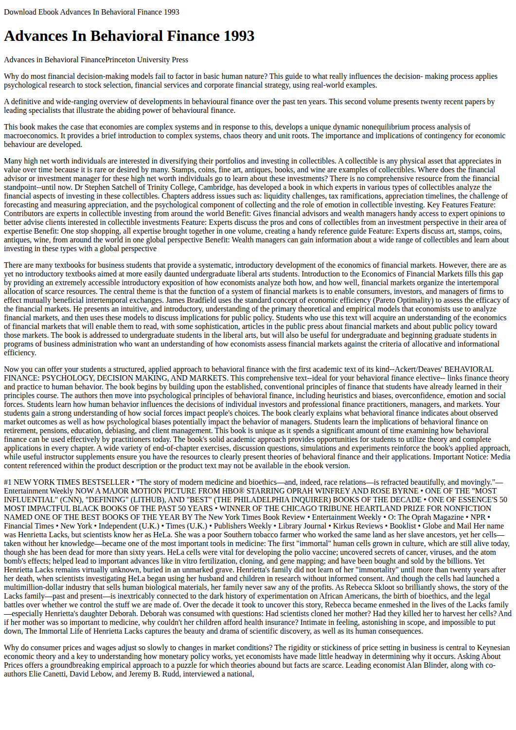Download Ebook Advances In Behavioral Finance 1993
Advances In Behavioral Finance 1993
Advances in Behavioral FinancePrinceton University Press
Why do most financial decision-making models fail to factor in basic human nature? This guide to what really influences the decision- making process applies psychological research to stock selection, financial services and corporate financial strategy, using real-world examples.
A definitive and wide-ranging overview of developments in behavioural finance over the past ten years. This second volume presents twenty recent papers by leading specialists that illustrate the abiding power of behavioural finance.
This book makes the case that economies are complex systems and in response to this, develops a unique dynamic nonequilibrium process analysis of macroeconomics. It provides a brief introduction to complex systems, chaos theory and unit roots. The importance and implications of contingency for economic behaviour are developed.
Many high net worth individuals are interested in diversifying their portfolios and investing in collectibles. A collectible is any physical asset that appreciates in value over time because it is rare or desired by many. Stamps, coins, fine art, antiques, books, and wine are examples of collectibles. Where does the financial advisor or investment manager for these high net worth individuals go to learn about these investments? There is no comprehensive resource from the financial standpoint--until now. Dr Stephen Satchell of Trinity College, Cambridge, has developed a book in which experts in various types of collectibles analyze the financial aspects of investing in these collectibles. Chapters address issues such as: liquidity challenges, tax ramifications, appreciation timelines, the challenge of forecasting and measuring appreciation, and the psychological component of collecting and the role of emotion in collectible investing. Key Features Feature: Contributors are experts in collectible investing from around the world Benefit: Gives financial advisors and wealth managers handy access to expert opinions to better advise clients interested in collectible investments Feature: Experts discuss the pros and cons of collectibles from an investment perspective in their area of expertise Benefit: One stop shopping, all expertise brought together in one volume, creating a handy reference guide Feature: Experts discuss art, stamps, coins, antiques, wine, from around the world in one global perspective Benefit: Wealth managers can gain information about a wide range of collectibles and learn about investing in these types with a global perspective
There are many textbooks for business students that provide a systematic, introductory development of the economics of financial markets. However, there are as yet no introductory textbooks aimed at more easily daunted undergraduate liberal arts students. Introduction to the Economics of Financial Markets fills this gap by providing an extremely accessible introductory exposition of how economists analyze both how, and how well, financial markets organize the intertemporal allocation of scarce resources. The central theme is that the function of a system of financial markets is to enable consumers, investors, and managers of firms to effect mutually beneficial intertemporal exchanges. James Bradfield uses the standard concept of economic efficiency (Pareto Optimality) to assess the efficacy of the financial markets. He presents an intuitive, and introductory, understanding of the primary theoretical and empirical models that economists use to analyze financial markets, and then uses these models to discuss implications for public policy. Students who use this text will acquire an understanding of the economics of financial markets that will enable them to read, with some sophistication, articles in the public press about financial markets and about public policy toward those markets. The book is addressed to undergraduate students in the liberal arts, but will also be useful for undergraduate and beginning graduate students in programs of business administration who want an understanding of how economists assess financial markets against the criteria of allocative and informational efficiency.
Now you can offer your students a structured, applied approach to behavioral finance with the first academic text of its kind--Ackert/Deaves' BEHAVIORAL FINANCE: PSYCHOLOGY, DECISION MAKING, AND MARKETS. This comprehensive text--ideal for your behavioral finance elective-- links finance theory and practice to human behavior. The book begins by building upon the established, conventional principles of finance that students have already learned in their principles course. The authors then move into psychological principles of behavioral finance, including heuristics and biases, overconfidence, emotion and social forces. Students learn how human behavior influences the decisions of individual investors and professional finance practitioners, managers, and markets. Your students gain a strong understanding of how social forces impact people's choices. The book clearly explains what behavioral finance indicates about observed market outcomes as well as how psychological biases potentially impact the behavior of managers. Students learn the implications of behavioral finance on retirement, pensions, education, debiasing, and client management. This book is unique as it spends a significant amount of time examining how behavioral finance can be used effectively by practitioners today. The book's solid academic approach provides opportunities for students to utilize theory and complete applications in every chapter. A wide variety of end-of-chapter exercises, discussion questions, simulations and experiments reinforce the book's applied approach, while useful instructor supplements ensure you have the resources to clearly present theories of behavioral finance and their applications. Important Notice: Media content referenced within the product description or the product text may not be available in the ebook version.
#1 NEW YORK TIMES BESTSELLER • "The story of modern medicine and bioethics—and, indeed, race relations—is refracted beautifully, and movingly."—Entertainment Weekly NOW A MAJOR MOTION PICTURE FROM HBO® STARRING OPRAH WINFREY AND ROSE BYRNE • ONE OF THE "MOST INFLUENTIAL" (CNN), "DEFINING" (LITHUB), AND "BEST" (THE PHILADELPHIA INQUIRER) BOOKS OF THE DECADE • ONE OF ESSENCE'S 50 MOST IMPACTFUL BLACK BOOKS OF THE PAST 50 YEARS • WINNER OF THE CHICAGO TRIBUNE HEARTLAND PRIZE FOR NONFICTION NAMED ONE OF THE BEST BOOKS OF THE YEAR BY The New York Times Book Review • Entertainment Weekly • O: The Oprah Magazine • NPR • Financial Times • New York • Independent (U.K.) • Times (U.K.) • Publishers Weekly • Library Journal • Kirkus Reviews • Booklist • Globe and Mail Her name was Henrietta Lacks, but scientists know her as HeLa. She was a poor Southern tobacco farmer who worked the same land as her slave ancestors, yet her cells—taken without her knowledge—became one of the most important tools in medicine: The first "immortal" human cells grown in culture, which are still alive today, though she has been dead for more than sixty years. HeLa cells were vital for developing the polio vaccine; uncovered secrets of cancer, viruses, and the atom bomb's effects; helped lead to important advances like in vitro fertilization, cloning, and gene mapping; and have been bought and sold by the billions. Yet Henrietta Lacks remains virtually unknown, buried in an unmarked grave. Henrietta's family did not learn of her "immortality" until more than twenty years after her death, when scientists investigating HeLa began using her husband and children in research without informed consent. And though the cells had launched a multimillion-dollar industry that sells human biological materials, her family never saw any of the profits. As Rebecca Skloot so brilliantly shows, the story of the Lacks family—past and present—is inextricably connected to the dark history of experimentation on African Americans, the birth of bioethics, and the legal battles over whether we control the stuff we are made of. Over the decade it took to uncover this story, Rebecca became enmeshed in the lives of the Lacks family—especially Henrietta's daughter Deborah. Deborah was consumed with questions: Had scientists cloned her mother? Had they killed her to harvest her cells? And if her mother was so important to medicine, why couldn't her children afford health insurance? Intimate in feeling, astonishing in scope, and impossible to put down, The Immortal Life of Henrietta Lacks captures the beauty and drama of scientific discovery, as well as its human consequences.
Why do consumer prices and wages adjust so slowly to changes in market conditions? The rigidity or stickiness of price setting in business is central to Keynesian economic theory and a key to understanding how monetary policy works, yet economists have made little headway in determining why it occurs. Asking About Prices offers a groundbreaking empirical approach to a puzzle for which theories abound but facts are scarce. Leading economist Alan Blinder, along with co-authors Elie Canetti, David Lebow, and Jeremy B. Rudd, interviewed a national,